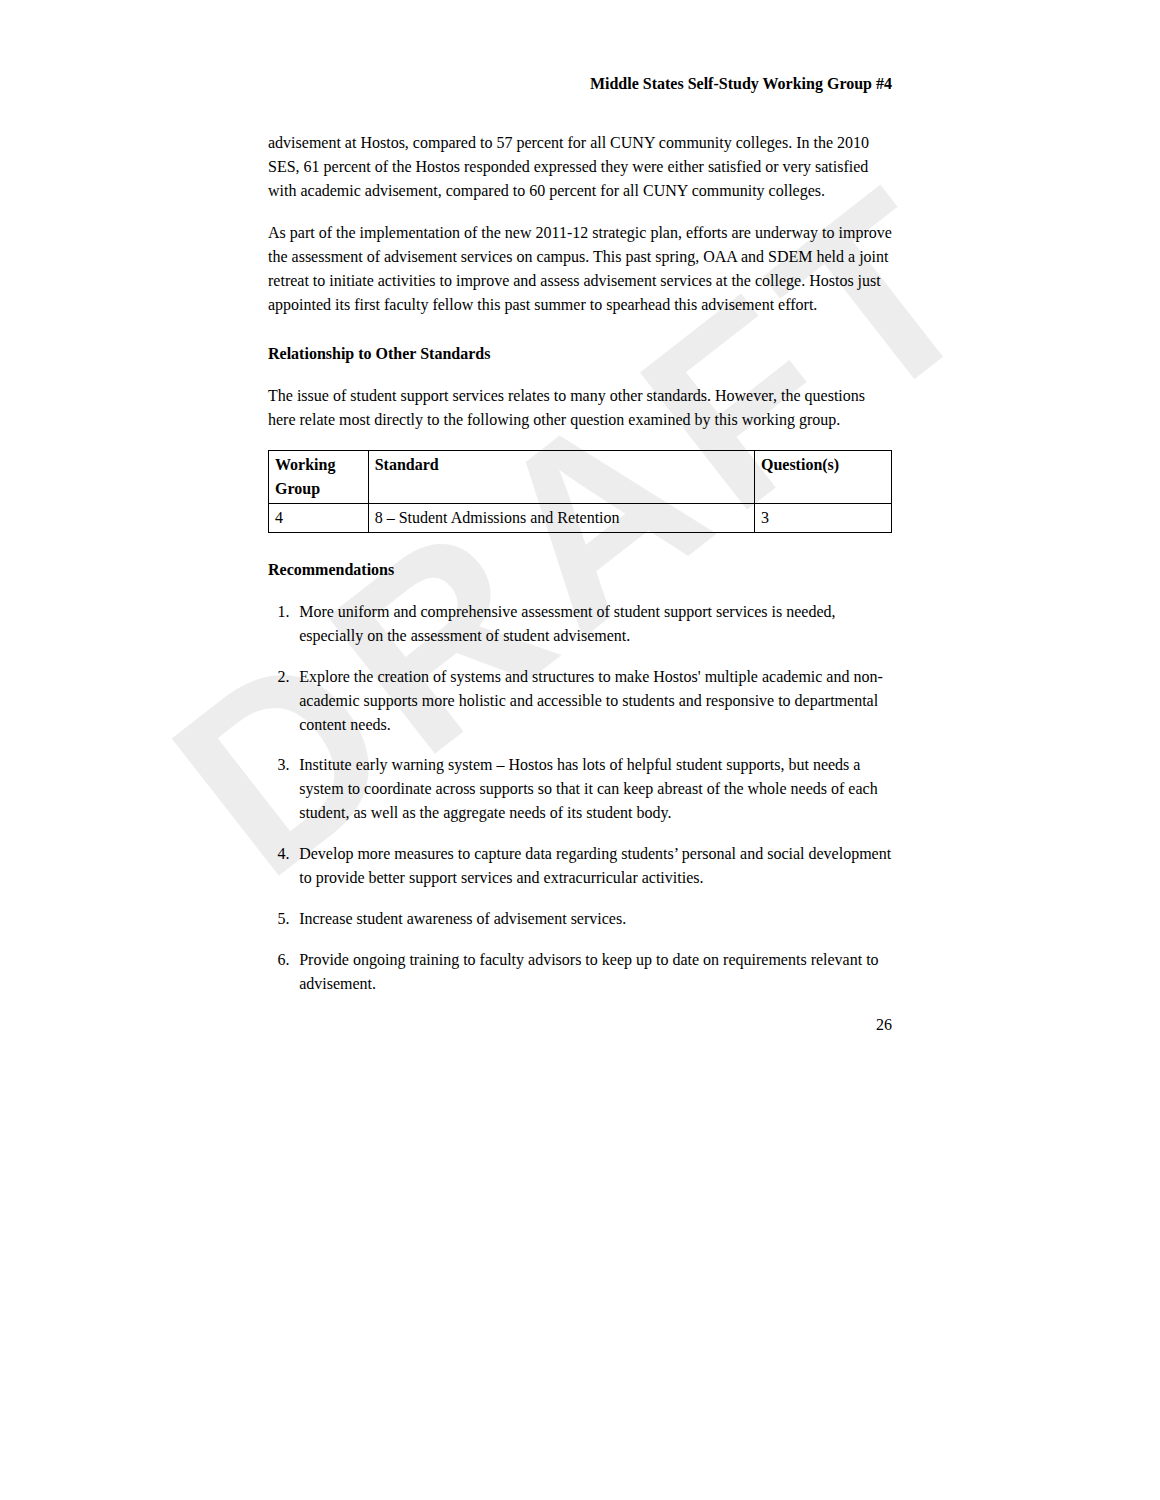DRAFT
Middle States Self-Study Working Group #4
advisement at Hostos, compared to 57 percent for all CUNY community colleges. In the 2010 SES, 61 percent of the Hostos responded expressed they were either satisfied or very satisfied with academic advisement, compared to 60 percent for all CUNY community colleges.
As part of the implementation of the new 2011-12 strategic plan, efforts are underway to improve the assessment of advisement services on campus. This past spring, OAA and SDEM held a joint retreat to initiate activities to improve and assess advisement services at the college. Hostos just appointed its first faculty fellow this past summer to spearhead this advisement effort.
Relationship to Other Standards
The issue of student support services relates to many other standards. However, the questions here relate most directly to the following other question examined by this working group.
| Working Group | Standard | Question(s) |
| --- | --- | --- |
| 4 | 8 – Student Admissions and Retention | 3 |
Recommendations
More uniform and comprehensive assessment of student support services is needed, especially on the assessment of student advisement.
Explore the creation of systems and structures to make Hostos' multiple academic and non-academic supports more holistic and accessible to students and responsive to departmental content needs.
Institute early warning system – Hostos has lots of helpful student supports, but needs a system to coordinate across supports so that it can keep abreast of the whole needs of each student, as well as the aggregate needs of its student body.
Develop more measures to capture data regarding students’ personal and social development to provide better support services and extracurricular activities.
Increase student awareness of advisement services.
Provide ongoing training to faculty advisors to keep up to date on requirements relevant to advisement.
26